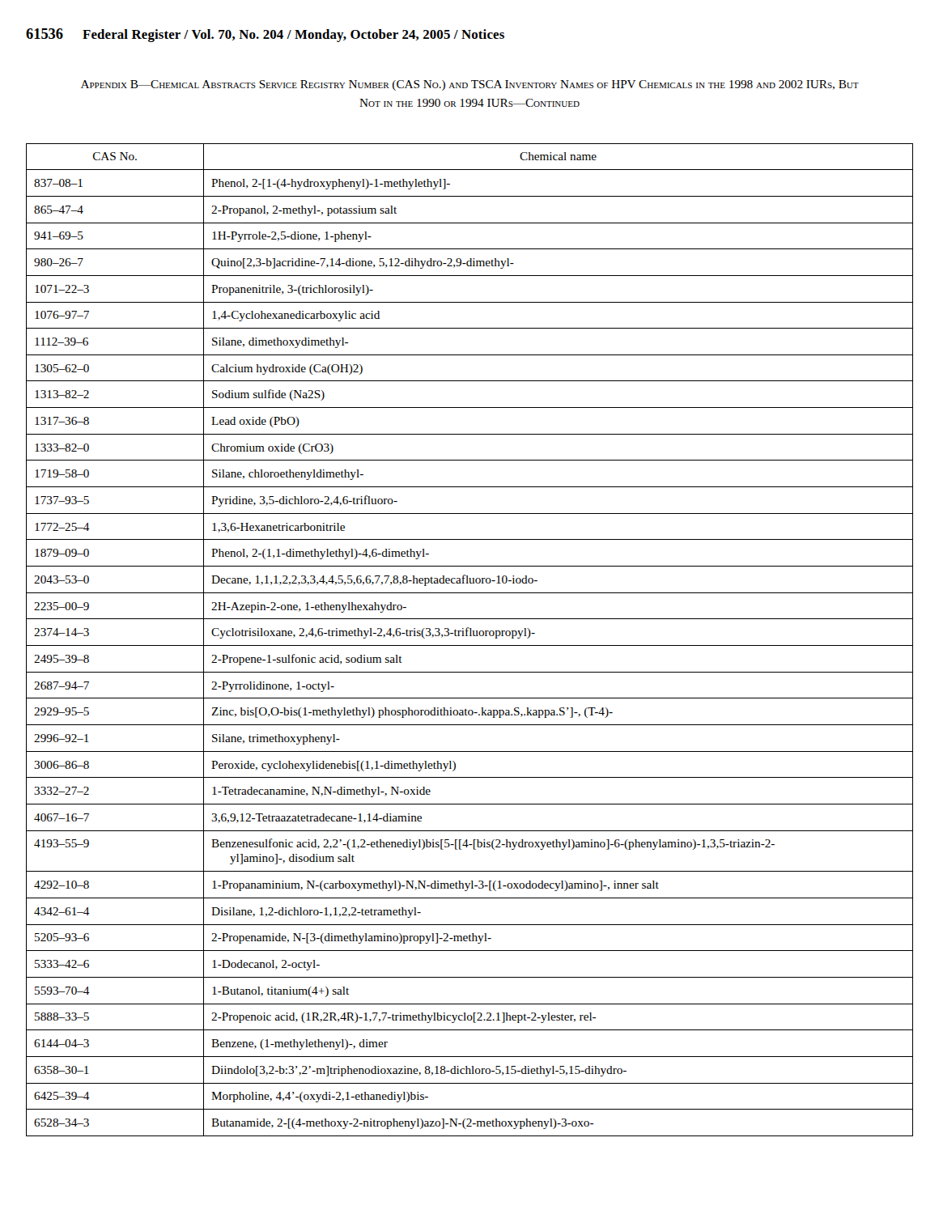61536 Federal Register / Vol. 70, No. 204 / Monday, October 24, 2005 / Notices
Appendix B—Chemical Abstracts Service Registry Number (CAS No.) and TSCA Inventory Names of HPV Chemicals in the 1998 and 2002 IURs, But Not in the 1990 or 1994 IURs—Continued
| CAS No. | Chemical name |
| --- | --- |
| 837–08–1 | Phenol, 2-[1-(4-hydroxyphenyl)-1-methylethyl]- |
| 865–47–4 | 2-Propanol, 2-methyl-, potassium salt |
| 941–69–5 | 1H-Pyrrole-2,5-dione, 1-phenyl- |
| 980–26–7 | Quino[2,3-b]acridine-7,14-dione, 5,12-dihydro-2,9-dimethyl- |
| 1071–22–3 | Propanenitrile, 3-(trichlorosilyl)- |
| 1076–97–7 | 1,4-Cyclohexanedicarboxylic acid |
| 1112–39–6 | Silane, dimethoxydimethyl- |
| 1305–62–0 | Calcium hydroxide (Ca(OH)2) |
| 1313–82–2 | Sodium sulfide (Na2S) |
| 1317–36–8 | Lead oxide (PbO) |
| 1333–82–0 | Chromium oxide (CrO3) |
| 1719–58–0 | Silane, chloroethenyldimethyl- |
| 1737–93–5 | Pyridine, 3,5-dichloro-2,4,6-trifluoro- |
| 1772–25–4 | 1,3,6-Hexanetricarbonitrile |
| 1879–09–0 | Phenol, 2-(1,1-dimethylethyl)-4,6-dimethyl- |
| 2043–53–0 | Decane, 1,1,1,2,2,3,3,4,4,5,5,6,6,7,7,8,8-heptadecafluoro-10-iodo- |
| 2235–00–9 | 2H-Azepin-2-one, 1-ethenylhexahydro- |
| 2374–14–3 | Cyclotrisiloxane, 2,4,6-trimethyl-2,4,6-tris(3,3,3-trifluoropropyl)- |
| 2495–39–8 | 2-Propene-1-sulfonic acid, sodium salt |
| 2687–94–7 | 2-Pyrrolidinone, 1-octyl- |
| 2929–95–5 | Zinc, bis[O,O-bis(1-methylethyl) phosphorodithioato-.kappa.S,.kappa.S’]-, (T-4)- |
| 2996–92–1 | Silane, trimethoxyphenyl- |
| 3006–86–8 | Peroxide, cyclohexylidenebis[(1,1-dimethylethyl) |
| 3332–27–2 | 1-Tetradecanamine, N,N-dimethyl-, N-oxide |
| 4067–16–7 | 3,6,9,12-Tetraazatetradecane-1,14-diamine |
| 4193–55–9 | Benzenesulfonic acid, 2,2’-(1,2-ethenediyl)bis[5-[[4-[bis(2-hydroxyethyl)amino]-6-(phenylamino)-1,3,5-triazin-2- yl]amino]-, disodium salt |
| 4292–10–8 | 1-Propanaminium, N-(carboxymethyl)-N,N-dimethyl-3-[(1-oxododecyl)amino]-, inner salt |
| 4342–61–4 | Disilane, 1,2-dichloro-1,1,2,2-tetramethyl- |
| 5205–93–6 | 2-Propenamide, N-[3-(dimethylamino)propyl]-2-methyl- |
| 5333–42–6 | 1-Dodecanol, 2-octyl- |
| 5593–70–4 | 1-Butanol, titanium(4+) salt |
| 5888–33–5 | 2-Propenoic acid, (1R,2R,4R)-1,7,7-trimethylbicyclo[2.2.1]hept-2-ylester, rel- |
| 6144–04–3 | Benzene, (1-methylethenyl)-, dimer |
| 6358–30–1 | Diindolo[3,2-b:3’,2’-m]triphenodioxazine, 8,18-dichloro-5,15-diethyl-5,15-dihydro- |
| 6425–39–4 | Morpholine, 4,4’-(oxydi-2,1-ethanediyl)bis- |
| 6528–34–3 | Butanamide, 2-[(4-methoxy-2-nitrophenyl)azo]-N-(2-methoxyphenyl)-3-oxo- |